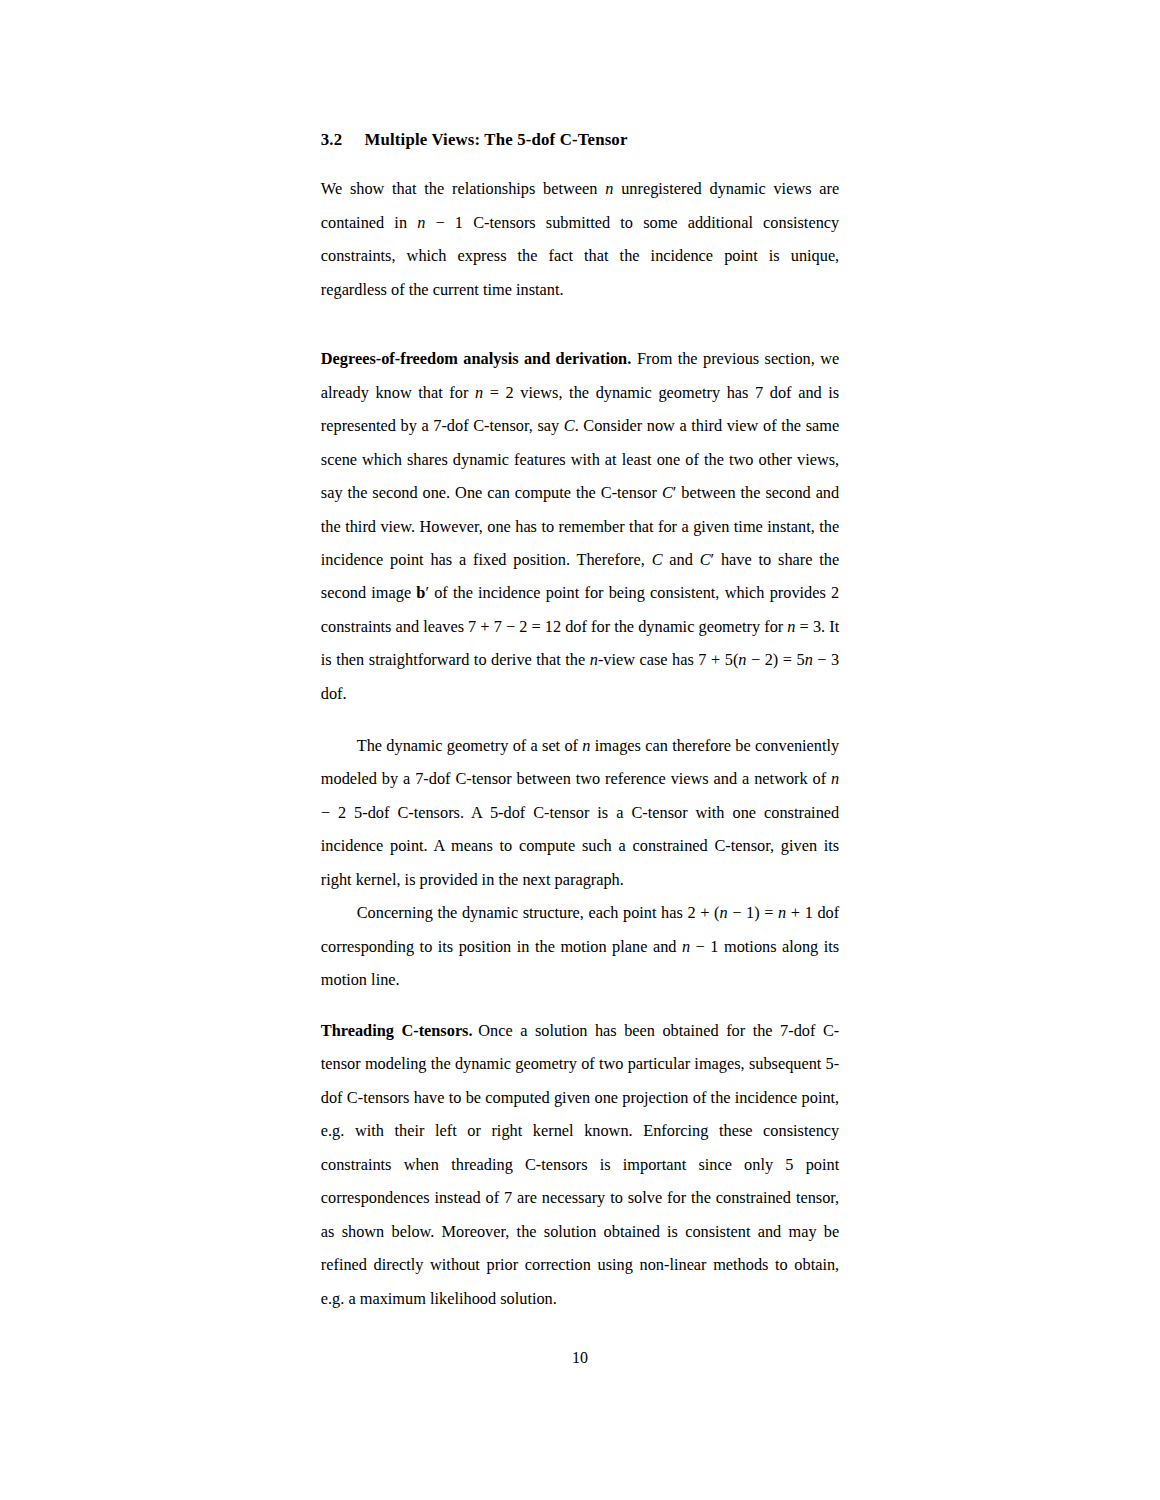3.2 Multiple Views: The 5-dof C-Tensor
We show that the relationships between n unregistered dynamic views are contained in n − 1 C-tensors submitted to some additional consistency constraints, which express the fact that the incidence point is unique, regardless of the current time instant.
Degrees-of-freedom analysis and derivation. From the previous section, we already know that for n = 2 views, the dynamic geometry has 7 dof and is represented by a 7-dof C-tensor, say C. Consider now a third view of the same scene which shares dynamic features with at least one of the two other views, say the second one. One can compute the C-tensor C′ between the second and the third view. However, one has to remember that for a given time instant, the incidence point has a fixed position. Therefore, C and C′ have to share the second image b′ of the incidence point for being consistent, which provides 2 constraints and leaves 7 + 7 − 2 = 12 dof for the dynamic geometry for n = 3. It is then straightforward to derive that the n-view case has 7 + 5(n − 2) = 5n − 3 dof.
The dynamic geometry of a set of n images can therefore be conveniently modeled by a 7-dof C-tensor between two reference views and a network of n − 2 5-dof C-tensors. A 5-dof C-tensor is a C-tensor with one constrained incidence point. A means to compute such a constrained C-tensor, given its right kernel, is provided in the next paragraph.
Concerning the dynamic structure, each point has 2 + (n − 1) = n + 1 dof corresponding to its position in the motion plane and n − 1 motions along its motion line.
Threading C-tensors. Once a solution has been obtained for the 7-dof C-tensor modeling the dynamic geometry of two particular images, subsequent 5-dof C-tensors have to be computed given one projection of the incidence point, e.g. with their left or right kernel known. Enforcing these consistency constraints when threading C-tensors is important since only 5 point correspondences instead of 7 are necessary to solve for the constrained tensor, as shown below. Moreover, the solution obtained is consistent and may be refined directly without prior correction using non-linear methods to obtain, e.g. a maximum likelihood solution.
10